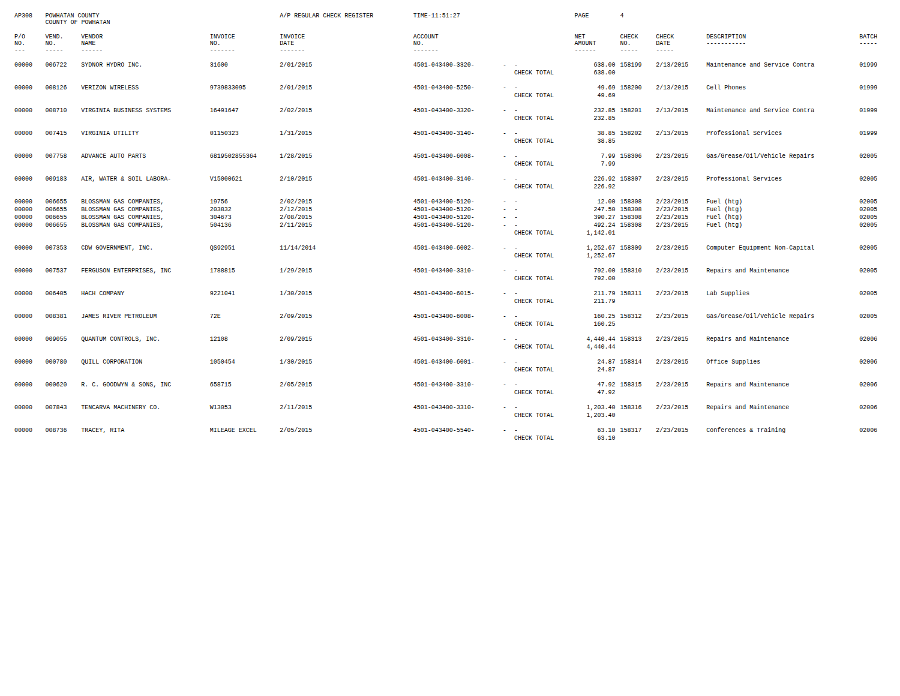| AP308 | POWHATAN COUNTY COUNTY OF POWHATAN | A/P REGULAR CHECK REGISTER | TIME-11:51:27 | | PAGE | 4 | |
| P/O NO. --- | VEND. NO. ----- | VENDOR NAME ------ | INVOICE NO. ------- | INVOICE DATE ------- | ACCOUNT NO. ------- | | NET AMOUNT ------ | CHECK NO. ----- | CHECK DATE ----- | DESCRIPTION ----------- | BATCH ----- |
| 00000 | 006722 | SYDNOR HYDRO INC. | 31600 | 2/01/2015 | 4501-043400-3320- | - | - | 638.00 | 158199 | 2/13/2015 | Maintenance and Service Contra | 01999 |
| | CHECK TOTAL | 638.00 | |
| 00000 | 008126 | VERIZON WIRELESS | 9739833095 | 2/01/2015 | 4501-043400-5250- | - | - | 49.69 | 158200 | 2/13/2015 | Cell Phones | 01999 |
| | CHECK TOTAL | 49.69 | |
| 00000 | 008710 | VIRGINIA BUSINESS SYSTEMS | 16491647 | 2/02/2015 | 4501-043400-3320- | - | - | 232.85 | 158201 | 2/13/2015 | Maintenance and Service Contra | 01999 |
| | CHECK TOTAL | 232.85 | |
| 00000 | 007415 | VIRGINIA UTILITY | 01150323 | 1/31/2015 | 4501-043400-3140- | - | - | 38.85 | 158202 | 2/13/2015 | Professional Services | 01999 |
| | CHECK TOTAL | 38.85 | |
| 00000 | 007758 | ADVANCE AUTO PARTS | 6819502855364 | 1/28/2015 | 4501-043400-6008- | - | - | 7.99 | 158306 | 2/23/2015 | Gas/Grease/Oil/Vehicle Repairs | 02005 |
| | CHECK TOTAL | 7.99 | |
| 00000 | 009183 | AIR, WATER & SOIL LABORA- | V15000621 | 2/10/2015 | 4501-043400-3140- | - | - | 226.92 | 158307 | 2/23/2015 | Professional Services | 02005 |
| | CHECK TOTAL | 226.92 | |
| 00000 | 006655 | BLOSSMAN GAS COMPANIES, | 19756 | 2/02/2015 | 4501-043400-5120- | - | - | 12.00 | 158308 | 2/23/2015 | Fuel (htg) | 02005 |
| 00000 | 006655 | BLOSSMAN GAS COMPANIES, | 203832 | 2/12/2015 | 4501-043400-5120- | - | - | 247.50 | 158308 | 2/23/2015 | Fuel (htg) | 02005 |
| 00000 | 006655 | BLOSSMAN GAS COMPANIES, | 304673 | 2/08/2015 | 4501-043400-5120- | - | - | 390.27 | 158308 | 2/23/2015 | Fuel (htg) | 02005 |
| 00000 | 006655 | BLOSSMAN GAS COMPANIES, | 504136 | 2/11/2015 | 4501-043400-5120- | - | - | 492.24 | 158308 | 2/23/2015 | Fuel (htg) | 02005 |
| | CHECK TOTAL | 1,142.01 | |
| 00000 | 007353 | CDW GOVERNMENT, INC. | QS92951 | 11/14/2014 | 4501-043400-6002- | - | - | 1,252.67 | 158309 | 2/23/2015 | Computer Equipment Non-Capital | 02005 |
| | CHECK TOTAL | 1,252.67 | |
| 00000 | 007537 | FERGUSON ENTERPRISES, INC | 1788815 | 1/29/2015 | 4501-043400-3310- | - | - | 792.00 | 158310 | 2/23/2015 | Repairs and Maintenance | 02005 |
| | CHECK TOTAL | 792.00 | |
| 00000 | 006405 | HACH COMPANY | 9221041 | 1/30/2015 | 4501-043400-6015- | - | - | 211.79 | 158311 | 2/23/2015 | Lab Supplies | 02005 |
| | CHECK TOTAL | 211.79 | |
| 00000 | 008381 | JAMES RIVER PETROLEUM | 72E | 2/09/2015 | 4501-043400-6008- | - | - | 160.25 | 158312 | 2/23/2015 | Gas/Grease/Oil/Vehicle Repairs | 02005 |
| | CHECK TOTAL | 160.25 | |
| 00000 | 009055 | QUANTUM CONTROLS, INC. | 12108 | 2/09/2015 | 4501-043400-3310- | - | - | 4,440.44 | 158313 | 2/23/2015 | Repairs and Maintenance | 02006 |
| | CHECK TOTAL | 4,440.44 | |
| 00000 | 000780 | QUILL CORPORATION | 1050454 | 1/30/2015 | 4501-043400-6001- | - | - | 24.87 | 158314 | 2/23/2015 | Office Supplies | 02006 |
| | CHECK TOTAL | 24.87 | |
| 00000 | 000620 | R. C. GOODWYN & SONS, INC | 658715 | 2/05/2015 | 4501-043400-3310- | - | - | 47.92 | 158315 | 2/23/2015 | Repairs and Maintenance | 02006 |
| | CHECK TOTAL | 47.92 | |
| 00000 | 007843 | TENCARVA MACHINERY CO. | W13053 | 2/11/2015 | 4501-043400-3310- | - | - | 1,203.40 | 158316 | 2/23/2015 | Repairs and Maintenance | 02006 |
| | CHECK TOTAL | 1,203.40 | |
| 00000 | 008736 | TRACEY, RITA | MILEAGE EXCEL | 2/05/2015 | 4501-043400-5540- | - | - | 63.10 | 158317 | 2/23/2015 | Conferences & Training | 02006 |
| | CHECK TOTAL | 63.10 | |